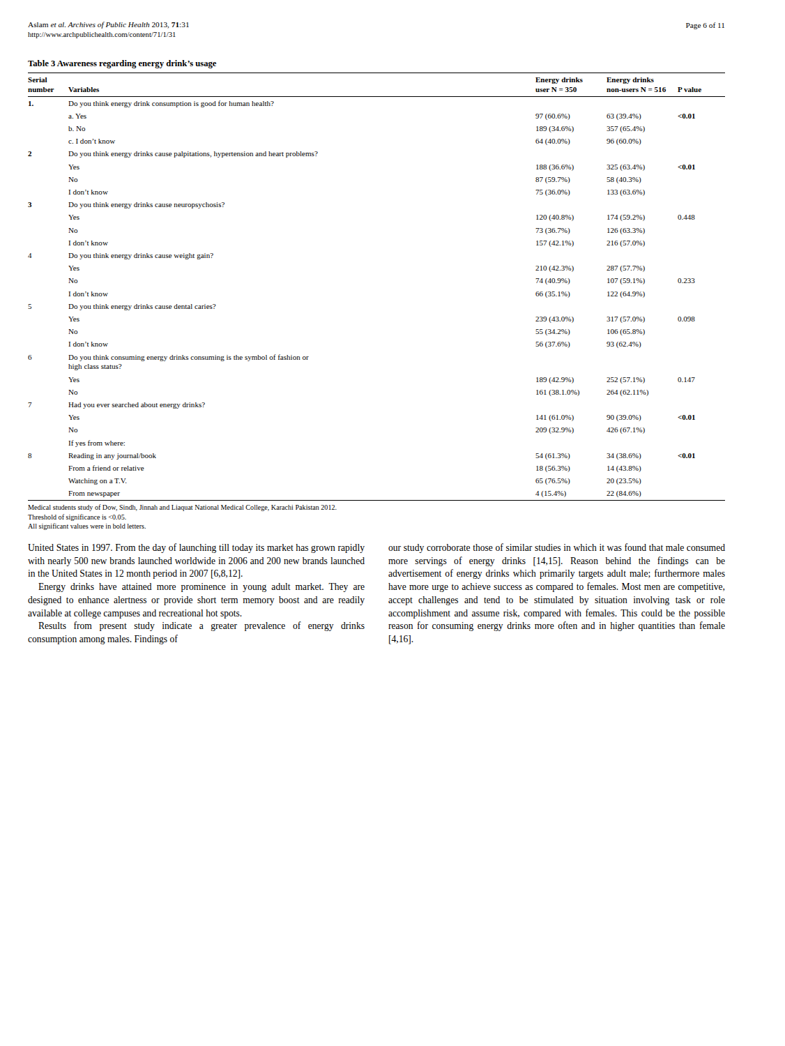Aslam et al. Archives of Public Health 2013, 71:31
http://www.archpublichealth.com/content/71/1/31
Page 6 of 11
Table 3 Awareness regarding energy drink’s usage
| Serial number | Variables | Energy drinks user N = 350 | Energy drinks non-users N = 516 | P value |
| --- | --- | --- | --- | --- |
| 1. | Do you think energy drink consumption is good for human health? | | | |
| | a. Yes | 97 (60.6%) | 63 (39.4%) | <0.01 |
| | b. No | 189 (34.6%) | 357 (65.4%) | |
| | c. I don’t know | 64 (40.0%) | 96 (60.0%) | |
| 2 | Do you think energy drinks cause palpitations, hypertension and heart problems? | | | |
| | Yes | 188 (36.6%) | 325 (63.4%) | <0.01 |
| | No | 87 (59.7%) | 58 (40.3%) | |
| | I don’t know | 75 (36.0%) | 133 (63.6%) | |
| 3 | Do you think energy drinks cause neuropsychosis? | | | |
| | Yes | 120 (40.8%) | 174 (59.2%) | 0.448 |
| | No | 73 (36.7%) | 126 (63.3%) | |
| | I don’t know | 157 (42.1%) | 216 (57.0%) | |
| 4 | Do you think energy drinks cause weight gain? | | | |
| | Yes | 210 (42.3%) | 287 (57.7%) | |
| | No | 74 (40.9%) | 107 (59.1%) | 0.233 |
| | I don’t know | 66 (35.1%) | 122 (64.9%) | |
| 5 | Do you think energy drinks cause dental caries? | | | |
| | Yes | 239 (43.0%) | 317 (57.0%) | 0.098 |
| | No | 55 (34.2%) | 106 (65.8%) | |
| | I don’t know | 56 (37.6%) | 93 (62.4%) | |
| 6 | Do you think consuming energy drinks consuming is the symbol of fashion or high class status? | | | |
| | Yes | 189 (42.9%) | 252 (57.1%) | 0.147 |
| | No | 161 (38.1.0%) | 264 (62.11%) | |
| 7 | Had you ever searched about energy drinks? | | | |
| | Yes | 141 (61.0%) | 90 (39.0%) | <0.01 |
| | No | 209 (32.9%) | 426 (67.1%) | |
| | If yes from where: | | | |
| 8 | Reading in any journal/book | 54 (61.3%) | 34 (38.6%) | <0.01 |
| | From a friend or relative | 18 (56.3%) | 14 (43.8%) | |
| | Watching on a T.V. | 65 (76.5%) | 20 (23.5%) | |
| | From newspaper | 4 (15.4%) | 22 (84.6%) | |
Medical students study of Dow, Sindh, Jinnah and Liaquat National Medical College, Karachi Pakistan 2012.
Threshold of significance is <0.05.
All significant values were in bold letters.
United States in 1997. From the day of launching till today its market has grown rapidly with nearly 500 new brands launched worldwide in 2006 and 200 new brands launched in the United States in 12 month period in 2007 [6,8,12].
Energy drinks have attained more prominence in young adult market. They are designed to enhance alertness or provide short term memory boost and are readily available at college campuses and recreational hot spots.
Results from present study indicate a greater prevalence of energy drinks consumption among males. Findings of
our study corroborate those of similar studies in which it was found that male consumed more servings of energy drinks [14,15]. Reason behind the findings can be advertisement of energy drinks which primarily targets adult male; furthermore males have more urge to achieve success as compared to females. Most men are competitive, accept challenges and tend to be stimulated by situation involving task or role accomplishment and assume risk, compared with females. This could be the possible reason for consuming energy drinks more often and in higher quantities than female [4,16].